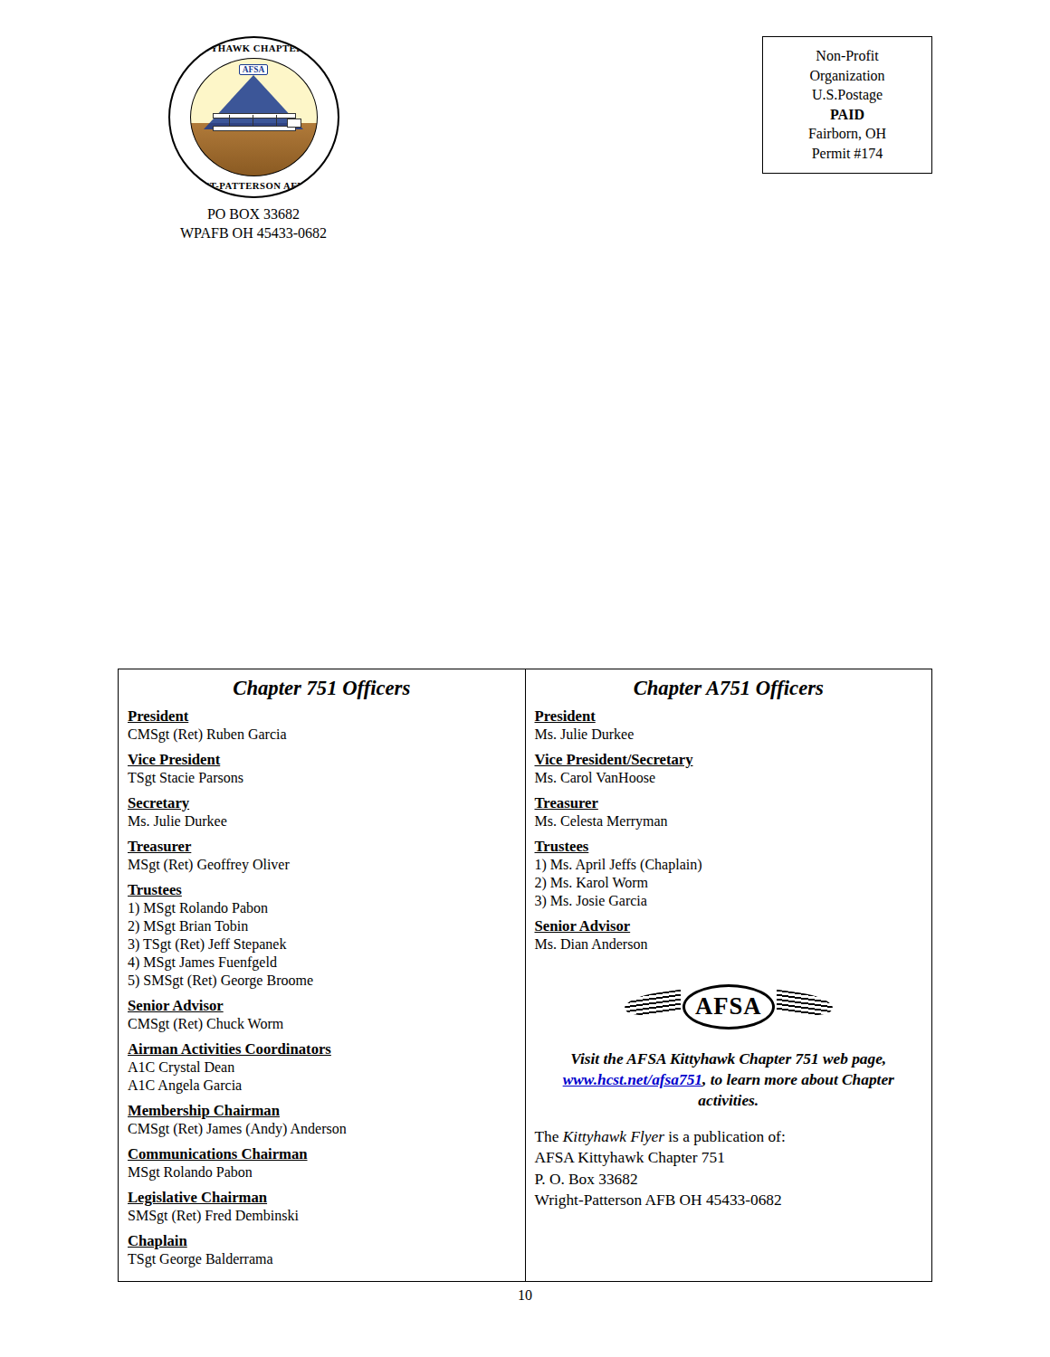KITTYHAWK CHAPTER 751
AFSA
WRIGHT-PATTERSON AFB OHIO
PO BOX 33682
WPAFB OH 45433-0682
Non-Profit
Organization
U.S.Postage
PAID
Fairborn, OH
Permit #174
| Chapter 751 Officers President CMSgt (Ret) Ruben Garcia Vice President TSgt Stacie Parsons Secretary Ms. Julie Durkee Treasurer MSgt (Ret) Geoffrey Oliver Trustees 1) MSgt Rolando Pabon 2) MSgt Brian Tobin 3) TSgt (Ret) Jeff Stepanek 4) MSgt James Fuenfgeld 5) SMSgt (Ret) George Broome Senior Advisor CMSgt (Ret) Chuck Worm Airman Activities Coordinators A1C Crystal Dean A1C Angela Garcia Membership Chairman CMSgt (Ret) James (Andy) Anderson Communications Chairman MSgt Rolando Pabon Legislative Chairman SMSgt (Ret) Fred Dembinski Chaplain TSgt George Balderrama | Chapter A751 Officers President Ms. Julie Durkee Vice President/Secretary Ms. Carol VanHoose Treasurer Ms. Celesta Merryman Trustees 1) Ms. April Jeffs (Chaplain) 2) Ms. Karol Worm 3) Ms. Josie Garcia Senior Advisor Ms. Dian Anderson AFSA Visit the AFSA Kittyhawk Chapter 751 web page, www.hcst.net/afsa751 , to learn more about Chapter activities. The Kittyhawk Flyer is a publication of: AFSA Kittyhawk Chapter 751 P. O. Box 33682 Wright-Patterson AFB OH 45433-0682 |
10